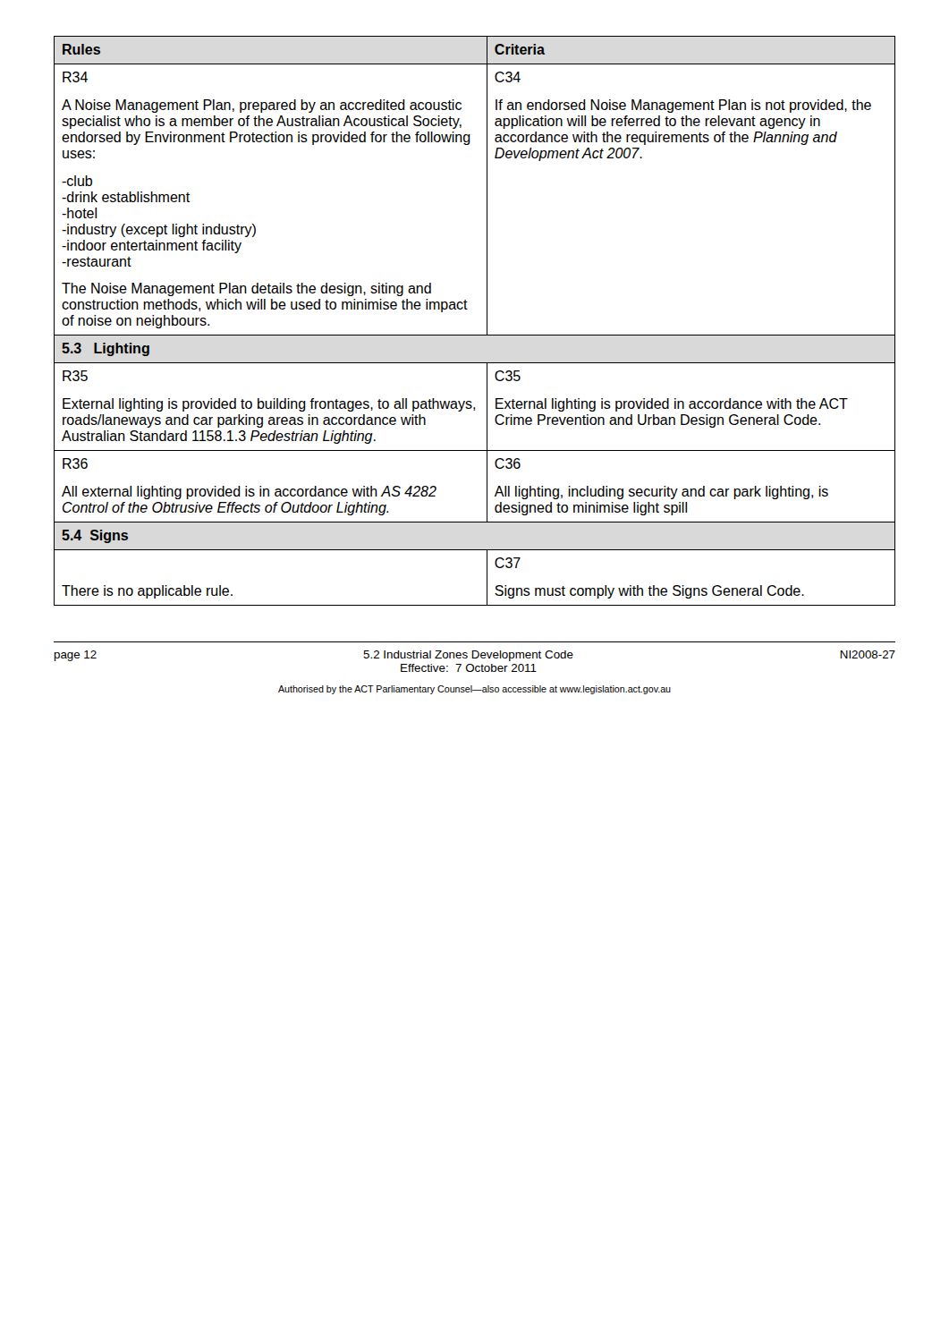| Rules | Criteria |
| --- | --- |
| R34 A Noise Management Plan, prepared by an accredited acoustic specialist who is a member of the Australian Acoustical Society, endorsed by Environment Protection is provided for the following uses: -club -drink establishment -hotel -industry (except light industry) -indoor entertainment facility -restaurant The Noise Management Plan details the design, siting and construction methods, which will be used to minimise the impact of noise on neighbours. | C34 If an endorsed Noise Management Plan is not provided, the application will be referred to the relevant agency in accordance with the requirements of the Planning and Development Act 2007 . |
| 5.3 Lighting |
| R35 External lighting is provided to building frontages, to all pathways, roads/laneways and car parking areas in accordance with Australian Standard 1158.1.3 Pedestrian Lighting . | C35 External lighting is provided in accordance with the ACT Crime Prevention and Urban Design General Code. |
| R36 All external lighting provided is in accordance with AS 4282 Control of the Obtrusive Effects of Outdoor Lighting. | C36 All lighting, including security and car park lighting, is designed to minimise light spill |
| 5.4 Signs |
| There is no applicable rule. | C37 Signs must comply with the Signs General Code. |
page 12 5.2 Industrial Zones Development Code
Effective: 7 October 2011 NI2008-27
Authorised by the ACT Parliamentary Counsel—also accessible at www.legislation.act.gov.au